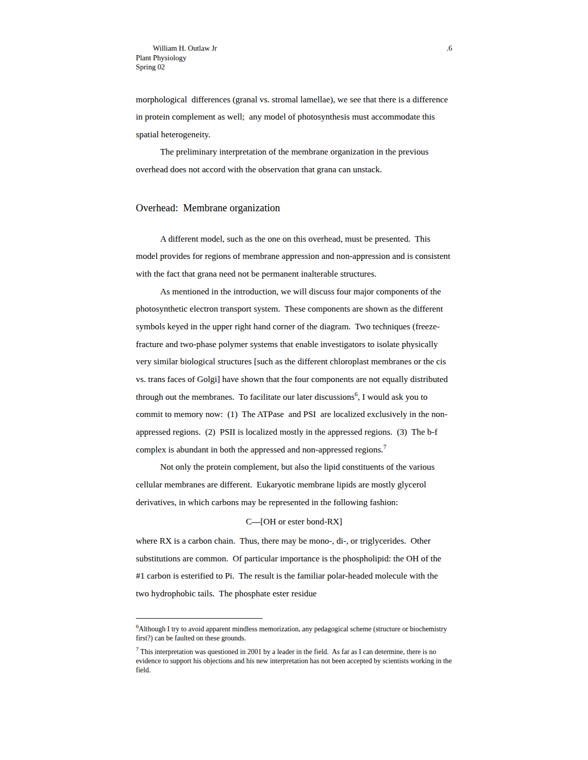William H. Outlaw Jr
Plant Physiology
Spring 02
.6
morphological differences (granal vs. stromal lamellae), we see that there is a difference in protein complement as well; any model of photosynthesis must accommodate this spatial heterogeneity.
The preliminary interpretation of the membrane organization in the previous overhead does not accord with the observation that grana can unstack.
Overhead: Membrane organization
A different model, such as the one on this overhead, must be presented. This model provides for regions of membrane appression and non-appression and is consistent with the fact that grana need not be permanent inalterable structures.
As mentioned in the introduction, we will discuss four major components of the photosynthetic electron transport system. These components are shown as the different symbols keyed in the upper right hand corner of the diagram. Two techniques (freeze-fracture and two-phase polymer systems that enable investigators to isolate physically very similar biological structures [such as the different chloroplast membranes or the cis vs. trans faces of Golgi] have shown that the four components are not equally distributed through out the membranes. To facilitate our later discussions6, I would ask you to commit to memory now: (1) The ATPase and PSI are localized exclusively in the non-appressed regions. (2) PSII is localized mostly in the appressed regions. (3) The b-f complex is abundant in both the appressed and non-appressed regions.7
Not only the protein complement, but also the lipid constituents of the various cellular membranes are different. Eukaryotic membrane lipids are mostly glycerol derivatives, in which carbons may be represented in the following fashion:
C—[OH or ester bond-RX]
where RX is a carbon chain. Thus, there may be mono-, di-, or triglycerides. Other substitutions are common. Of particular importance is the phospholipid: the OH of the #1 carbon is esterified to Pi. The result is the familiar polar-headed molecule with the two hydrophobic tails. The phosphate ester residue
6 Although I try to avoid apparent mindless memorization, any pedagogical scheme (structure or biochemistry first?) can be faulted on these grounds.
7 This interpretation was questioned in 2001 by a leader in the field. As far as I can determine, there is no evidence to support his objections and his new interpretation has not been accepted by scientists working in the field.